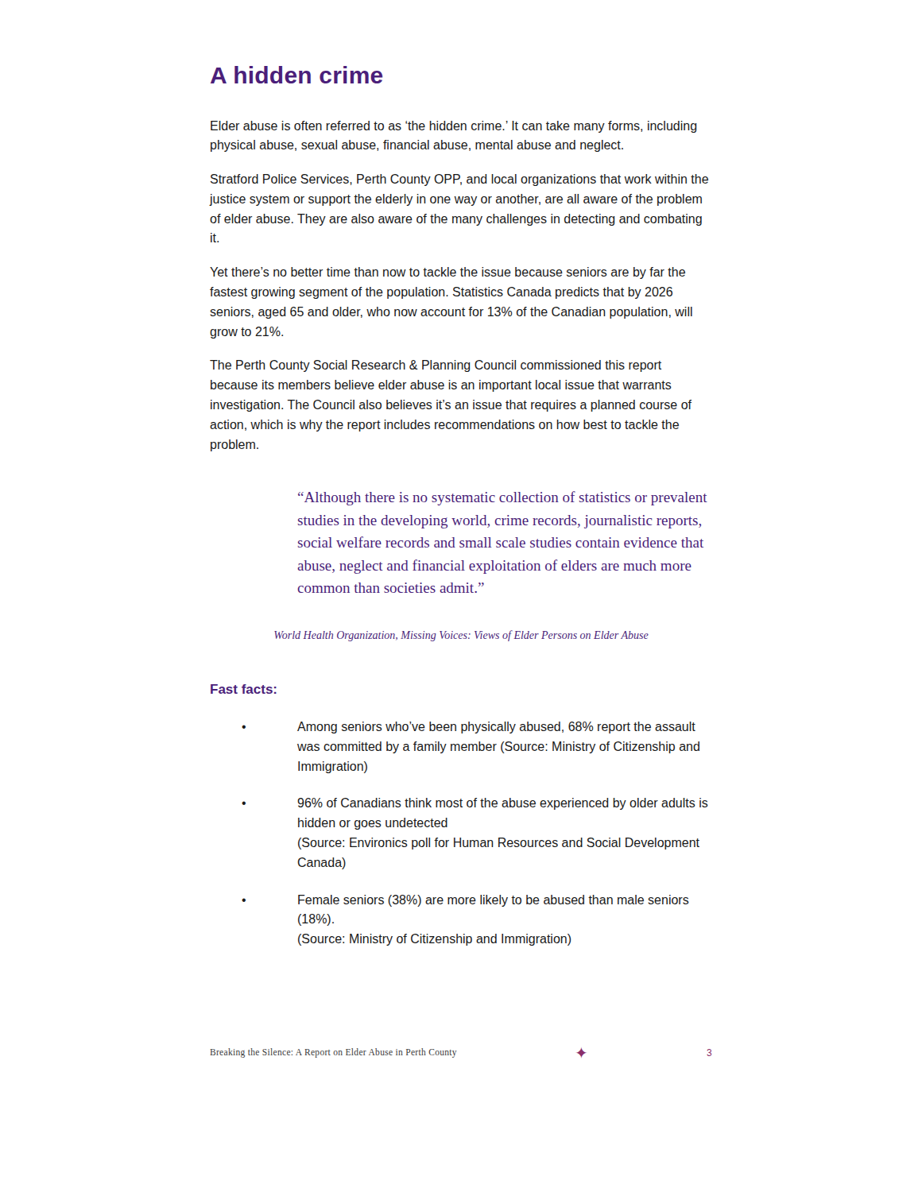A hidden crime
Elder abuse is often referred to as ‘the hidden crime.’ It can take many forms, including physical abuse, sexual abuse, financial abuse, mental abuse and neglect.
Stratford Police Services, Perth County OPP, and local organizations that work within the justice system or support the elderly in one way or another, are all aware of the problem of elder abuse. They are also aware of the many challenges in detecting and combating it.
Yet there’s no better time than now to tackle the issue because seniors are by far the fastest growing segment of the population. Statistics Canada predicts that by 2026 seniors, aged 65 and older, who now account for 13% of the Canadian population, will grow to 21%.
The Perth County Social Research & Planning Council commissioned this report because its members believe elder abuse is an important local issue that warrants investigation. The Council also believes it’s an issue that requires a planned course of action, which is why the report includes recommendations on how best to tackle the problem.
“Although there is no systematic collection of statistics or prevalent studies in the developing world, crime records, journalistic reports, social welfare records and small scale studies contain evidence that abuse, neglect and financial exploitation of elders are much more common than societies admit.”
World Health Organization, Missing Voices: Views of Elder Persons on Elder Abuse
Fast facts:
Among seniors who’ve been physically abused, 68% report the assault was committed by a family member (Source: Ministry of Citizenship and Immigration)
96% of Canadians think most of the abuse experienced by older adults is hidden or goes undetected
(Source: Environics poll for Human Resources and Social Development Canada)
Female seniors (38%) are more likely to be abused than male seniors (18%).
(Source: Ministry of Citizenship and Immigration)
Breaking the Silence: A Report on Elder Abuse in Perth County ✦ 3